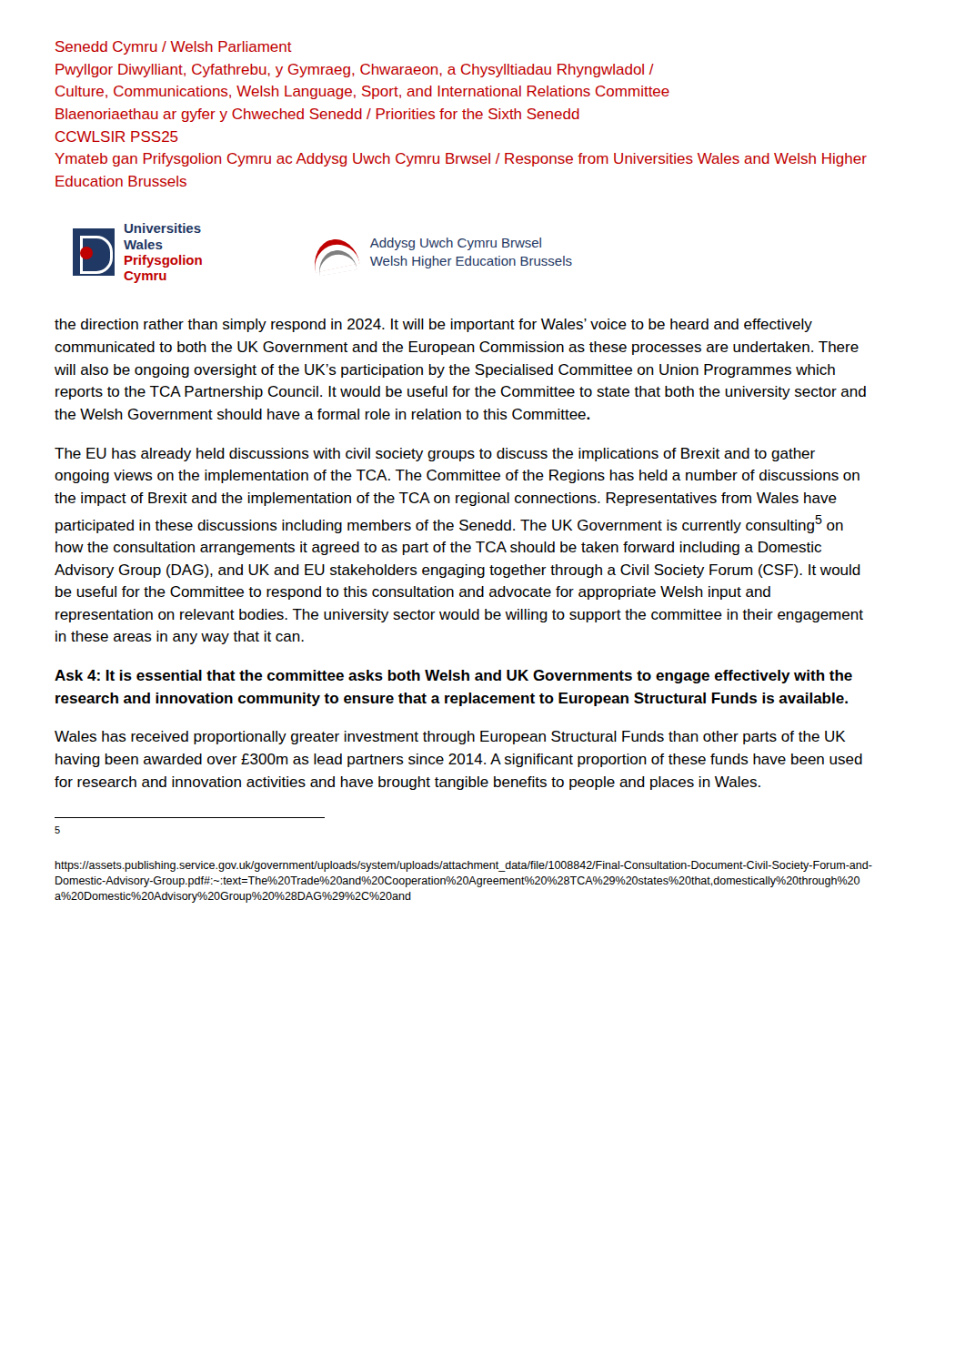Senedd Cymru / Welsh Parliament
Pwyllgor Diwylliant, Cyfathrebu, y Gymraeg, Chwaraeon, a Chysylltiadau Rhyngwladol /
Culture, Communications, Welsh Language, Sport, and International Relations Committee
Blaenoriaethau ar gyfer y Chweched Senedd / Priorities for the Sixth Senedd
CCWLSIR PSS25
Ymateb gan Prifysgolion Cymru ac Addysg Uwch Cymru Brwsel / Response from Universities Wales and Welsh Higher Education Brussels
Universities
Wales
Prifysgolion
Cymru
Addysg Uwch Cymru Brwsel
Welsh Higher Education Brussels
the direction rather than simply respond in 2024. It will be important for Wales’ voice to be heard and effectively communicated to both the UK Government and the European Commission as these processes are undertaken. There will also be ongoing oversight of the UK’s participation by the Specialised Committee on Union Programmes which reports to the TCA Partnership Council. It would be useful for the Committee to state that both the university sector and the Welsh Government should have a formal role in relation to this Committee.
The EU has already held discussions with civil society groups to discuss the implications of Brexit and to gather ongoing views on the implementation of the TCA. The Committee of the Regions has held a number of discussions on the impact of Brexit and the implementation of the TCA on regional connections. Representatives from Wales have participated in these discussions including members of the Senedd. The UK Government is currently consulting5 on how the consultation arrangements it agreed to as part of the TCA should be taken forward including a Domestic Advisory Group (DAG), and UK and EU stakeholders engaging together through a Civil Society Forum (CSF). It would be useful for the Committee to respond to this consultation and advocate for appropriate Welsh input and representation on relevant bodies. The university sector would be willing to support the committee in their engagement in these areas in any way that it can.
Ask 4: It is essential that the committee asks both Welsh and UK Governments to engage effectively with the research and innovation community to ensure that a replacement to European Structural Funds is available.
Wales has received proportionally greater investment through European Structural Funds than other parts of the UK having been awarded over £300m as lead partners since 2014. A significant proportion of these funds have been used for research and innovation activities and have brought tangible benefits to people and places in Wales.
5
https://assets.publishing.service.gov.uk/government/uploads/system/uploads/attachment_data/file/1008842/Final-Consultation-Document-Civil-Society-Forum-and-Domestic-Advisory-Group.pdf#:~:text=The%20Trade%20and%20Cooperation%20Agreement%20%28TCA%29%20states%20that,domestically%20through%20a%20Domestic%20Advisory%20Group%20%28DAG%29%2C%20and